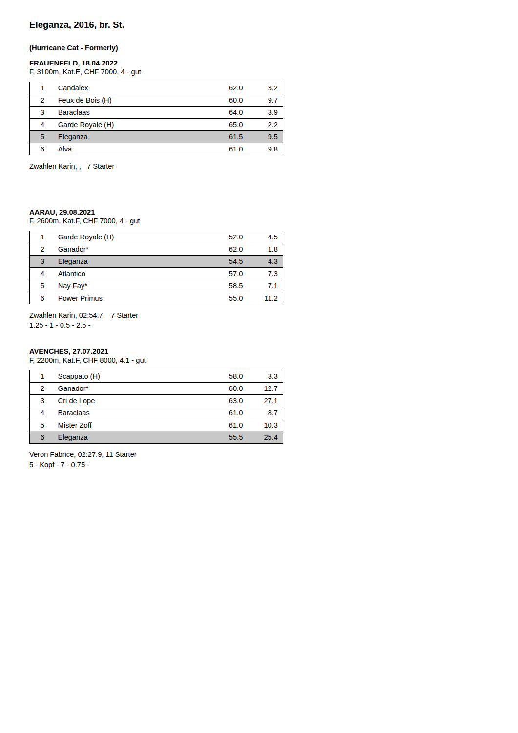Eleganza, 2016, br. St.
(Hurricane Cat - Formerly)
FRAUENFELD, 18.04.2022
F, 3100m, Kat.E, CHF 7000, 4 - gut
| 1 | Candalex | 62.0 | 3.2 |
| 2 | Feux de Bois (H) | 60.0 | 9.7 |
| 3 | Baraclaas | 64.0 | 3.9 |
| 4 | Garde Royale (H) | 65.0 | 2.2 |
| 5 | Eleganza | 61.5 | 9.5 |
| 6 | Alva | 61.0 | 9.8 |
Zwahlen Karin, , 7 Starter
AARAU, 29.08.2021
F, 2600m, Kat.F, CHF 7000, 4 - gut
| 1 | Garde Royale (H) | 52.0 | 4.5 |
| 2 | Ganador* | 62.0 | 1.8 |
| 3 | Eleganza | 54.5 | 4.3 |
| 4 | Atlantico | 57.0 | 7.3 |
| 5 | Nay Fay* | 58.5 | 7.1 |
| 6 | Power Primus | 55.0 | 11.2 |
Zwahlen Karin, 02:54.7, 7 Starter
1.25 - 1 - 0.5 - 2.5 -
AVENCHES, 27.07.2021
F, 2200m, Kat.F, CHF 8000, 4.1 - gut
| 1 | Scappato (H) | 58.0 | 3.3 |
| 2 | Ganador* | 60.0 | 12.7 |
| 3 | Cri de Lope | 63.0 | 27.1 |
| 4 | Baraclaas | 61.0 | 8.7 |
| 5 | Mister Zoff | 61.0 | 10.3 |
| 6 | Eleganza | 55.5 | 25.4 |
Veron Fabrice, 02:27.9, 11 Starter
5 - Kopf - 7 - 0.75 -